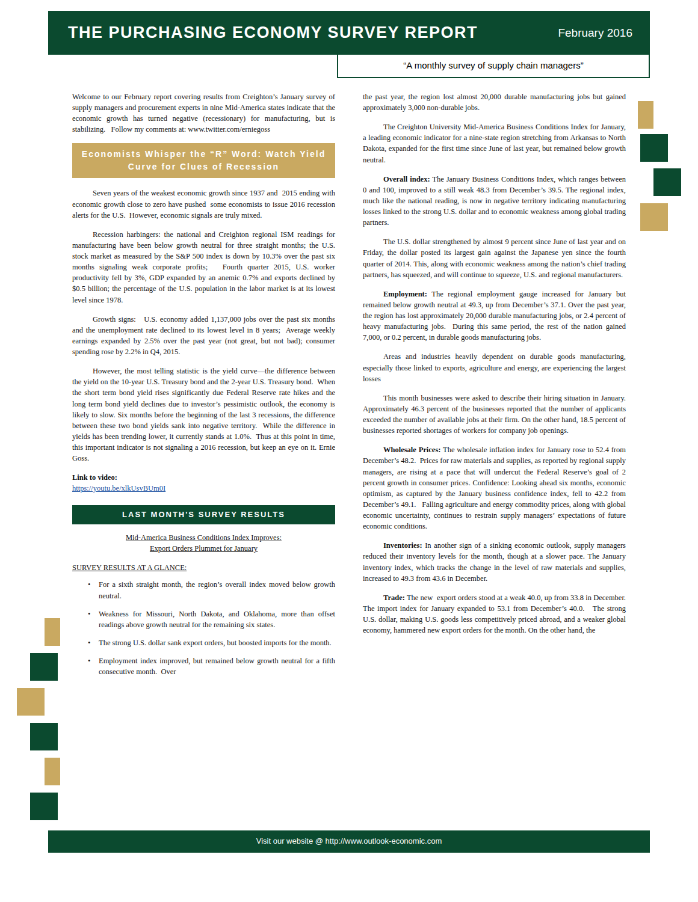The Purchasing Economy Survey Report
February 2016
“A monthly survey of supply chain managers”
Welcome to our February report covering results from Creighton’s January survey of supply managers and procurement experts in nine Mid-America states indicate that the economic growth has turned negative (recessionary) for manufacturing, but is stabilizing. Follow my comments at: www.twitter.com/erniegoss
Economists Whisper the “R” Word: Watch Yield Curve for Clues of Recession
Seven years of the weakest economic growth since 1937 and 2015 ending with economic growth close to zero have pushed some economists to issue 2016 recession alerts for the U.S. However, economic signals are truly mixed.
Recession harbingers: the national and Creighton regional ISM readings for manufacturing have been below growth neutral for three straight months; the U.S. stock market as measured by the S&P 500 index is down by 10.3% over the past six months signaling weak corporate profits; Fourth quarter 2015, U.S. worker productivity fell by 3%, GDP expanded by an anemic 0.7% and exports declined by $0.5 billion; the percentage of the U.S. population in the labor market is at its lowest level since 1978.
Growth signs: U.S. economy added 1,137,000 jobs over the past six months and the unemployment rate declined to its lowest level in 8 years; Average weekly earnings expanded by 2.5% over the past year (not great, but not bad); consumer spending rose by 2.2% in Q4, 2015.
However, the most telling statistic is the yield curve—the difference between the yield on the 10-year U.S. Treasury bond and the 2-year U.S. Treasury bond. When the short term bond yield rises significantly due Federal Reserve rate hikes and the long term bond yield declines due to investor’s pessimistic outlook, the economy is likely to slow. Six months before the beginning of the last 3 recessions, the difference between these two bond yields sank into negative territory. While the difference in yields has been trending lower, it currently stands at 1.0%. Thus at this point in time, this important indicator is not signaling a 2016 recession, but keep an eye on it. Ernie Goss.
Link to video:
https://youtu.be/xlkUsvBUm0I
LAST MONTH'S SURVEY RESULTS
Mid-America Business Conditions Index Improves:
Export Orders Plummet for January
SURVEY RESULTS AT A GLANCE:
For a sixth straight month, the region’s overall index moved below growth neutral.
Weakness for Missouri, North Dakota, and Oklahoma, more than offset readings above growth neutral for the remaining six states.
The strong U.S. dollar sank export orders, but boosted imports for the month.
Employment index improved, but remained below growth neutral for a fifth consecutive month. Over
the past year, the region lost almost 20,000 durable manufacturing jobs but gained approximately 3,000 non-durable jobs.
The Creighton University Mid-America Business Conditions Index for January, a leading economic indicator for a nine-state region stretching from Arkansas to North Dakota, expanded for the first time since June of last year, but remained below growth neutral.
Overall index: The January Business Conditions Index, which ranges between 0 and 100, improved to a still weak 48.3 from December’s 39.5. The regional index, much like the national reading, is now in negative territory indicating manufacturing losses linked to the strong U.S. dollar and to economic weakness among global trading partners.
The U.S. dollar strengthened by almost 9 percent since June of last year and on Friday, the dollar posted its largest gain against the Japanese yen since the fourth quarter of 2014. This, along with economic weakness among the nation’s chief trading partners, has squeezed, and will continue to squeeze, U.S. and regional manufacturers.
Employment: The regional employment gauge increased for January but remained below growth neutral at 49.3, up from December’s 37.1. Over the past year, the region has lost approximately 20,000 durable manufacturing jobs, or 2.4 percent of heavy manufacturing jobs. During this same period, the rest of the nation gained 7,000, or 0.2 percent, in durable goods manufacturing jobs.
Areas and industries heavily dependent on durable goods manufacturing, especially those linked to exports, agriculture and energy, are experiencing the largest losses
This month businesses were asked to describe their hiring situation in January. Approximately 46.3 percent of the businesses reported that the number of applicants exceeded the number of available jobs at their firm. On the other hand, 18.5 percent of businesses reported shortages of workers for company job openings.
Wholesale Prices: The wholesale inflation index for January rose to 52.4 from December’s 48.2. Prices for raw materials and supplies, as reported by regional supply managers, are rising at a pace that will undercut the Federal Reserve’s goal of 2 percent growth in consumer prices. Confidence: Looking ahead six months, economic optimism, as captured by the January business confidence index, fell to 42.2 from December’s 49.1. Falling agriculture and energy commodity prices, along with global economic uncertainty, continues to restrain supply managers’ expectations of future economic conditions.
Inventories: In another sign of a sinking economic outlook, supply managers reduced their inventory levels for the month, though at a slower pace. The January inventory index, which tracks the change in the level of raw materials and supplies, increased to 49.3 from 43.6 in December.
Trade: The new export orders stood at a weak 40.0, up from 33.8 in December. The import index for January expanded to 53.1 from December’s 40.0. The strong U.S. dollar, making U.S. goods less competitively priced abroad, and a weaker global economy, hammered new export orders for the month. On the other hand, the
Visit our website @ http://www.outlook-economic.com